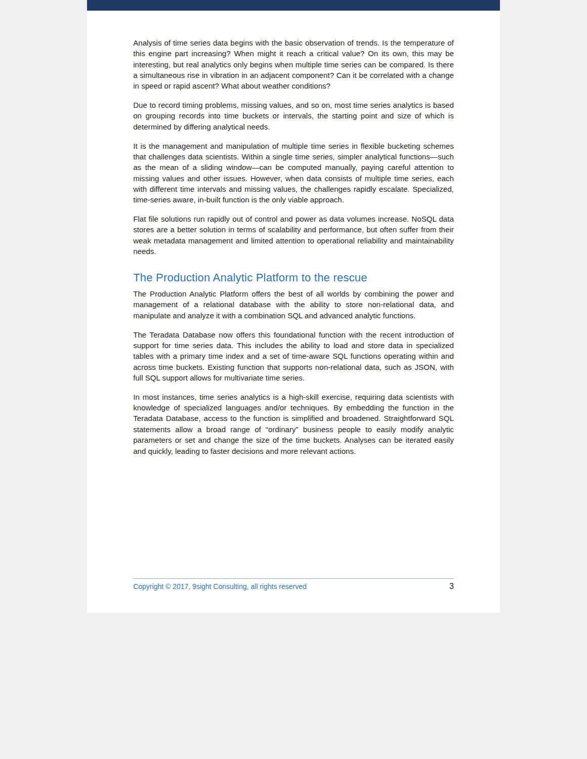Analysis of time series data begins with the basic observation of trends. Is the temperature of this engine part increasing? When might it reach a critical value? On its own, this may be interesting, but real analytics only begins when multiple time series can be compared. Is there a simultaneous rise in vibration in an adjacent component? Can it be correlated with a change in speed or rapid ascent? What about weather conditions?
Due to record timing problems, missing values, and so on, most time series analytics is based on grouping records into time buckets or intervals, the starting point and size of which is determined by differing analytical needs.
It is the management and manipulation of multiple time series in flexible bucketing schemes that challenges data scientists. Within a single time series, simpler analytical functions—such as the mean of a sliding window—can be computed manually, paying careful attention to missing values and other issues. However, when data consists of multiple time series, each with different time intervals and missing values, the challenges rapidly escalate. Specialized, time-series aware, in-built function is the only viable approach.
Flat file solutions run rapidly out of control and power as data volumes increase. NoSQL data stores are a better solution in terms of scalability and performance, but often suffer from their weak metadata management and limited attention to operational reliability and maintainability needs.
The Production Analytic Platform to the rescue
The Production Analytic Platform offers the best of all worlds by combining the power and management of a relational database with the ability to store non-relational data, and manipulate and analyze it with a combination SQL and advanced analytic functions.
The Teradata Database now offers this foundational function with the recent introduction of support for time series data. This includes the ability to load and store data in specialized tables with a primary time index and a set of time-aware SQL functions operating within and across time buckets. Existing function that supports non-relational data, such as JSON, with full SQL support allows for multivariate time series.
In most instances, time series analytics is a high-skill exercise, requiring data scientists with knowledge of specialized languages and/or techniques. By embedding the function in the Teradata Database, access to the function is simplified and broadened. Straightforward SQL statements allow a broad range of “ordinary” business people to easily modify analytic parameters or set and change the size of the time buckets. Analyses can be iterated easily and quickly, leading to faster decisions and more relevant actions.
Copyright © 2017, 9sight Consulting, all rights reserved 3